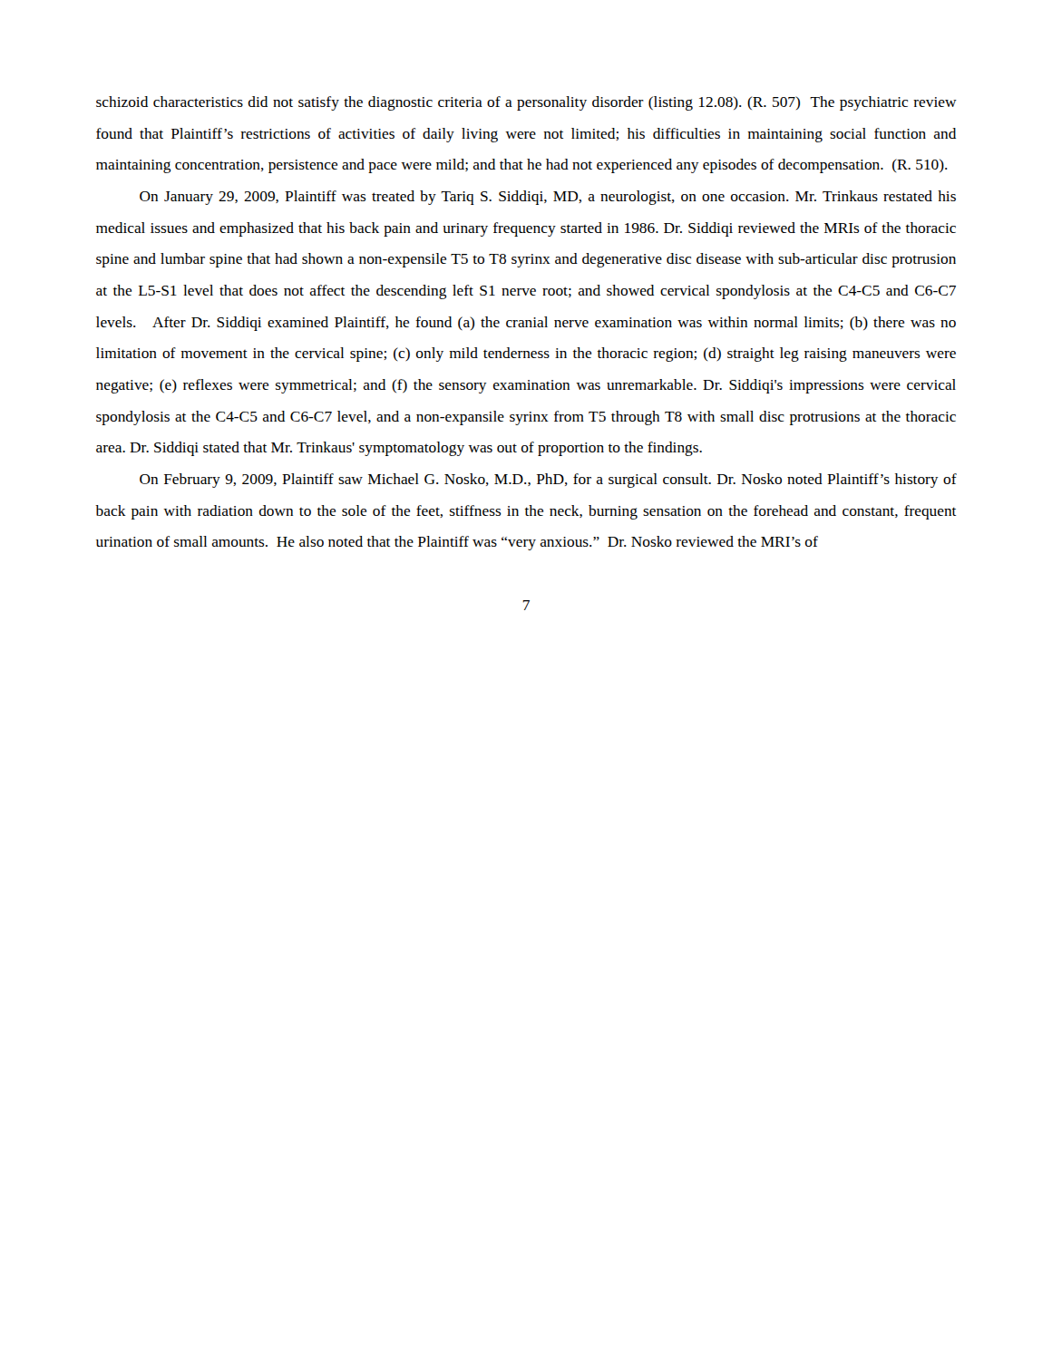schizoid characteristics did not satisfy the diagnostic criteria of a personality disorder (listing 12.08). (R. 507) The psychiatric review found that Plaintiff’s restrictions of activities of daily living were not limited; his difficulties in maintaining social function and maintaining concentration, persistence and pace were mild; and that he had not experienced any episodes of decompensation. (R. 510).
On January 29, 2009, Plaintiff was treated by Tariq S. Siddiqi, MD, a neurologist, on one occasion. Mr. Trinkaus restated his medical issues and emphasized that his back pain and urinary frequency started in 1986. Dr. Siddiqi reviewed the MRIs of the thoracic spine and lumbar spine that had shown a non-expensile T5 to T8 syrinx and degenerative disc disease with sub-articular disc protrusion at the L5-S1 level that does not affect the descending left S1 nerve root; and showed cervical spondylosis at the C4-C5 and C6-C7 levels. After Dr. Siddiqi examined Plaintiff, he found (a) the cranial nerve examination was within normal limits; (b) there was no limitation of movement in the cervical spine; (c) only mild tenderness in the thoracic region; (d) straight leg raising maneuvers were negative; (e) reflexes were symmetrical; and (f) the sensory examination was unremarkable. Dr. Siddiqi's impressions were cervical spondylosis at the C4-C5 and C6-C7 level, and a non-expansile syrinx from T5 through T8 with small disc protrusions at the thoracic area. Dr. Siddiqi stated that Mr. Trinkaus' symptomatology was out of proportion to the findings.
On February 9, 2009, Plaintiff saw Michael G. Nosko, M.D., PhD, for a surgical consult. Dr. Nosko noted Plaintiff’s history of back pain with radiation down to the sole of the feet, stiffness in the neck, burning sensation on the forehead and constant, frequent urination of small amounts. He also noted that the Plaintiff was “very anxious.” Dr. Nosko reviewed the MRI’s of
7